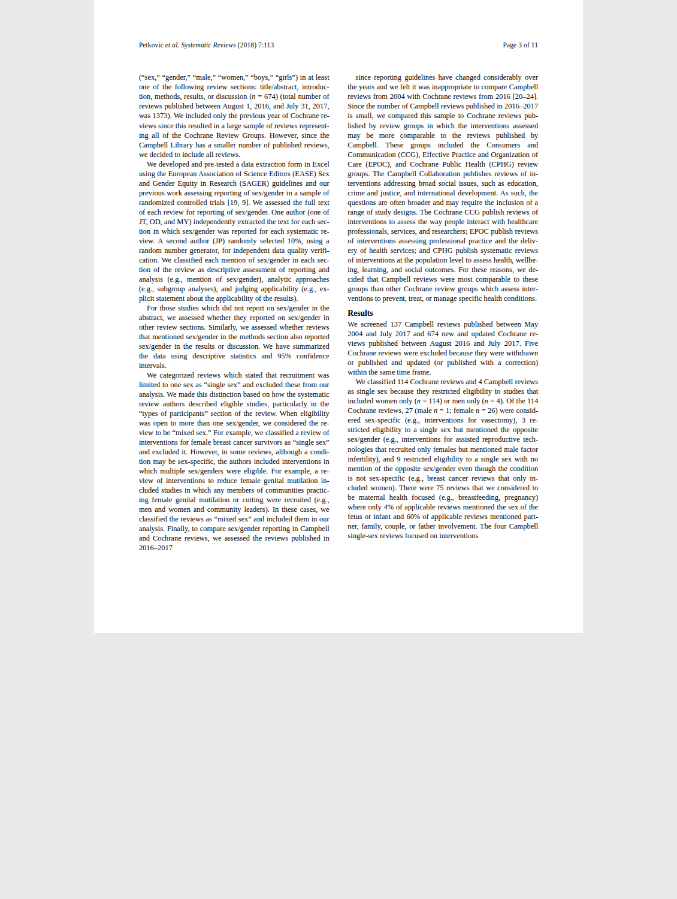Petkovic et al. Systematic Reviews (2018) 7:113 Page 3 of 11
(“sex,” “gender,” “male,” “women,” “boys,” “girls”) in at least one of the following review sections: title/abstract, introduction, methods, results, or discussion (n = 674) (total number of reviews published between August 1, 2016, and July 31, 2017, was 1373). We included only the previous year of Cochrane reviews since this resulted in a large sample of reviews representing all of the Cochrane Review Groups. However, since the Campbell Library has a smaller number of published reviews, we decided to include all reviews.
We developed and pre-tested a data extraction form in Excel using the European Association of Science Editors (EASE) Sex and Gender Equity in Research (SAGER) guidelines and our previous work assessing reporting of sex/gender in a sample of randomized controlled trials [19, 9]. We assessed the full text of each review for reporting of sex/gender. One author (one of JT, OD, and MY) independently extracted the text for each section in which sex/gender was reported for each systematic review. A second author (JP) randomly selected 10%, using a random number generator, for independent data quality verification. We classified each mention of sex/gender in each section of the review as descriptive assessment of reporting and analysis (e.g., mention of sex/gender), analytic approaches (e.g., subgroup analyses), and judging applicability (e.g., explicit statement about the applicability of the results).
For those studies which did not report on sex/gender in the abstract, we assessed whether they reported on sex/gender in other review sections. Similarly, we assessed whether reviews that mentioned sex/gender in the methods section also reported sex/gender in the results or discussion. We have summarized the data using descriptive statistics and 95% confidence intervals.
We categorized reviews which stated that recruitment was limited to one sex as “single sex” and excluded these from our analysis. We made this distinction based on how the systematic review authors described eligible studies, particularly in the “types of participants” section of the review. When eligibility was open to more than one sex/gender, we considered the review to be “mixed sex.” For example, we classified a review of interventions for female breast cancer survivors as “single sex” and excluded it. However, in some reviews, although a condition may be sex-specific, the authors included interventions in which multiple sex/genders were eligible. For example, a review of interventions to reduce female genital mutilation included studies in which any members of communities practicing female genital mutilation or cutting were recruited (e.g., men and women and community leaders). In these cases, we classified the reviews as “mixed sex” and included them in our analysis. Finally, to compare sex/gender reporting in Campbell and Cochrane reviews, we assessed the reviews published in 2016–2017
since reporting guidelines have changed considerably over the years and we felt it was inappropriate to compare Campbell reviews from 2004 with Cochrane reviews from 2016 [20–24]. Since the number of Campbell reviews published in 2016–2017 is small, we compared this sample to Cochrane reviews published by review groups in which the interventions assessed may be more comparable to the reviews published by Campbell. These groups included the Consumers and Communication (CCG), Effective Practice and Organization of Care (EPOC), and Cochrane Public Health (CPHG) review groups. The Campbell Collaboration publishes reviews of interventions addressing broad social issues, such as education, crime and justice, and international development. As such, the questions are often broader and may require the inclusion of a range of study designs. The Cochrane CCG publish reviews of interventions to assess the way people interact with healthcare professionals, services, and researchers; EPOC publish reviews of interventions assessing professional practice and the delivery of health services; and CPHG publish systematic reviews of interventions at the population level to assess health, wellbeing, learning, and social outcomes. For these reasons, we decided that Campbell reviews were most comparable to these groups than other Cochrane review groups which assess interventions to prevent, treat, or manage specific health conditions.
Results
We screened 137 Campbell reviews published between May 2004 and July 2017 and 674 new and updated Cochrane reviews published between August 2016 and July 2017. Five Cochrane reviews were excluded because they were withdrawn or published and updated (or published with a correction) within the same time frame.
We classified 114 Cochrane reviews and 4 Campbell reviews as single sex because they restricted eligibility to studies that included women only (n = 114) or men only (n = 4). Of the 114 Cochrane reviews, 27 (male n = 1; female n = 26) were considered sex-specific (e.g., interventions for vasectomy), 3 restricted eligibility to a single sex but mentioned the opposite sex/gender (e.g., interventions for assisted reproductive technologies that recruited only females but mentioned male factor infertility), and 9 restricted eligibility to a single sex with no mention of the opposite sex/gender even though the condition is not sex-specific (e.g., breast cancer reviews that only included women). There were 75 reviews that we considered to be maternal health focused (e.g., breastfeeding, pregnancy) where only 4% of applicable reviews mentioned the sex of the fetus or infant and 60% of applicable reviews mentioned partner, family, couple, or father involvement. The four Campbell single-sex reviews focused on interventions